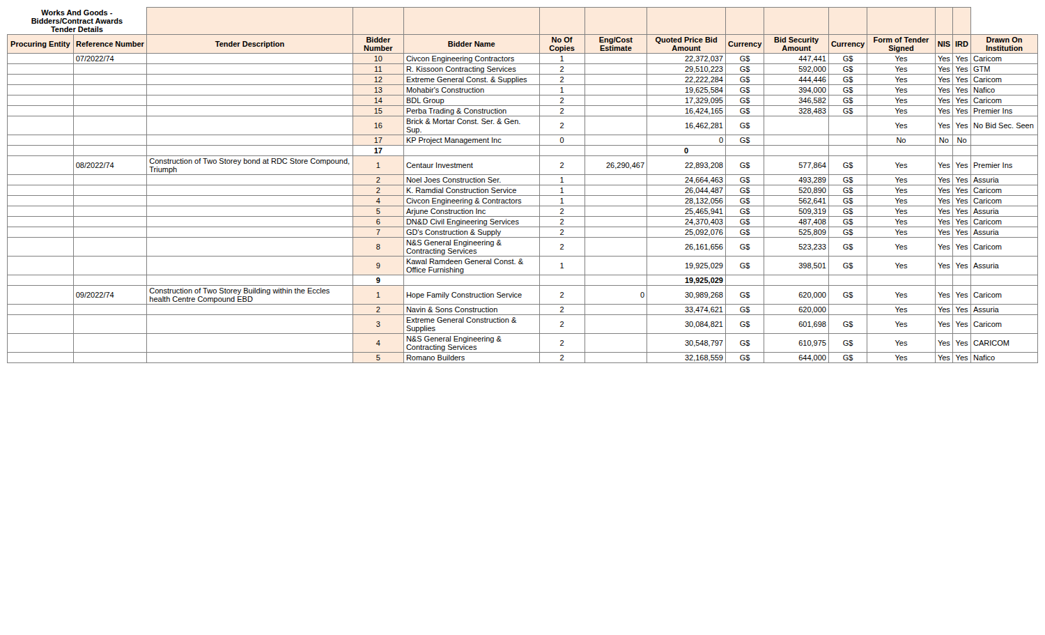| Works And Goods - Bidders/Contract Awards Tender Details | | | | | | | | | | | | |
| --- | --- | --- | --- | --- | --- | --- | --- | --- | --- | --- | --- | --- |
| Procuring Entity | Reference Number | Tender Description | Bidder Number | Bidder Name | No Of Copies | Eng/Cost Estimate | Quoted Price Bid Amount | Currency | Bid Security Amount | Currency | Form of Tender Signed | NIS | IRD | Drawn On Institution |
| | 07/2022/74 | | 10 | Civcon Engineering Contractors | 1 | | 22,372,037 | G$ | 447,441 | G$ | Yes | Yes | Yes | Caricom |
| | | | 11 | R. Kissoon Contracting Services | 2 | | 29,510,223 | G$ | 592,000 | G$ | Yes | Yes | Yes | GTM |
| | | | 12 | Extreme General Const. & Supplies | 2 | | 22,222,284 | G$ | 444,446 | G$ | Yes | Yes | Yes | Caricom |
| | | | 13 | Mohabir's Construction | 1 | | 19,625,584 | G$ | 394,000 | G$ | Yes | Yes | Yes | Nafico |
| | | | 14 | BDL Group | 2 | | 17,329,095 | G$ | 346,582 | G$ | Yes | Yes | Yes | Caricom |
| | | | 15 | Perba Trading & Construction | 2 | | 16,424,165 | G$ | 328,483 | G$ | Yes | Yes | Yes | Premier Ins |
| | | | 16 | Brick & Mortar Const. Ser. & Gen. Sup. | 2 | | 16,462,281 | G$ | | | Yes | Yes | Yes | No Bid Sec. Seen |
| | | | 17 | KP Project Management Inc | 0 | | 0 | G$ | | | No | No | No | |
| | | | 17 | | | | 0 | | | | | | | |
| | 08/2022/74 | Construction of Two Storey bond at RDC Store Compound, Triumph | 1 | Centaur Investment | 2 | 26,290,467 | 22,893,208 | G$ | 577,864 | G$ | Yes | Yes | Yes | Premier Ins |
| | | | 2 | Noel Joes Construction Ser. | 1 | | 24,664,463 | G$ | 493,289 | G$ | Yes | Yes | Yes | Assuria |
| | | | 2 | K. Ramdial Construction Service | 1 | | 26,044,487 | G$ | 520,890 | G$ | Yes | Yes | Yes | Caricom |
| | | | 4 | Civcon Engineering & Contractors | 1 | | 28,132,056 | G$ | 562,641 | G$ | Yes | Yes | Yes | Caricom |
| | | | 5 | Arjune Construction Inc | 2 | | 25,465,941 | G$ | 509,319 | G$ | Yes | Yes | Yes | Assuria |
| | | | 6 | DN&D Civil Engineering Services | 2 | | 24,370,403 | G$ | 487,408 | G$ | Yes | Yes | Yes | Caricom |
| | | | 7 | GD's Construction & Supply | 2 | | 25,092,076 | G$ | 525,809 | G$ | Yes | Yes | Yes | Assuria |
| | | | 8 | N&S General Engineering & Contracting Services | 2 | | 26,161,656 | G$ | 523,233 | G$ | Yes | Yes | Yes | Caricom |
| | | | 9 | Kawal Ramdeen General Const. & Office Furnishing | 1 | | 19,925,029 | G$ | 398,501 | G$ | Yes | Yes | Yes | Assuria |
| | | | 9 | | | | 19,925,029 | | | | | | | |
| | 09/2022/74 | Construction of Two Storey Building within the Eccles health Centre Compound EBD | 1 | Hope Family Construction Service | 2 | 0 | 30,989,268 | G$ | 620,000 | G$ | Yes | Yes | Yes | Caricom |
| | | | 2 | Navin & Sons Construction | 2 | | 33,474,621 | G$ | 620,000 | | Yes | Yes | Yes | Assuria |
| | | | 3 | Extreme General Construction & Supplies | 2 | | 30,084,821 | G$ | 601,698 | G$ | Yes | Yes | Yes | Caricom |
| | | | 4 | N&S General Engineering & Contracting Services | 2 | | 30,548,797 | G$ | 610,975 | G$ | Yes | Yes | Yes | CARICOM |
| | | | 5 | Romano Builders | 2 | | 32,168,559 | G$ | 644,000 | G$ | Yes | Yes | Yes | Nafico |